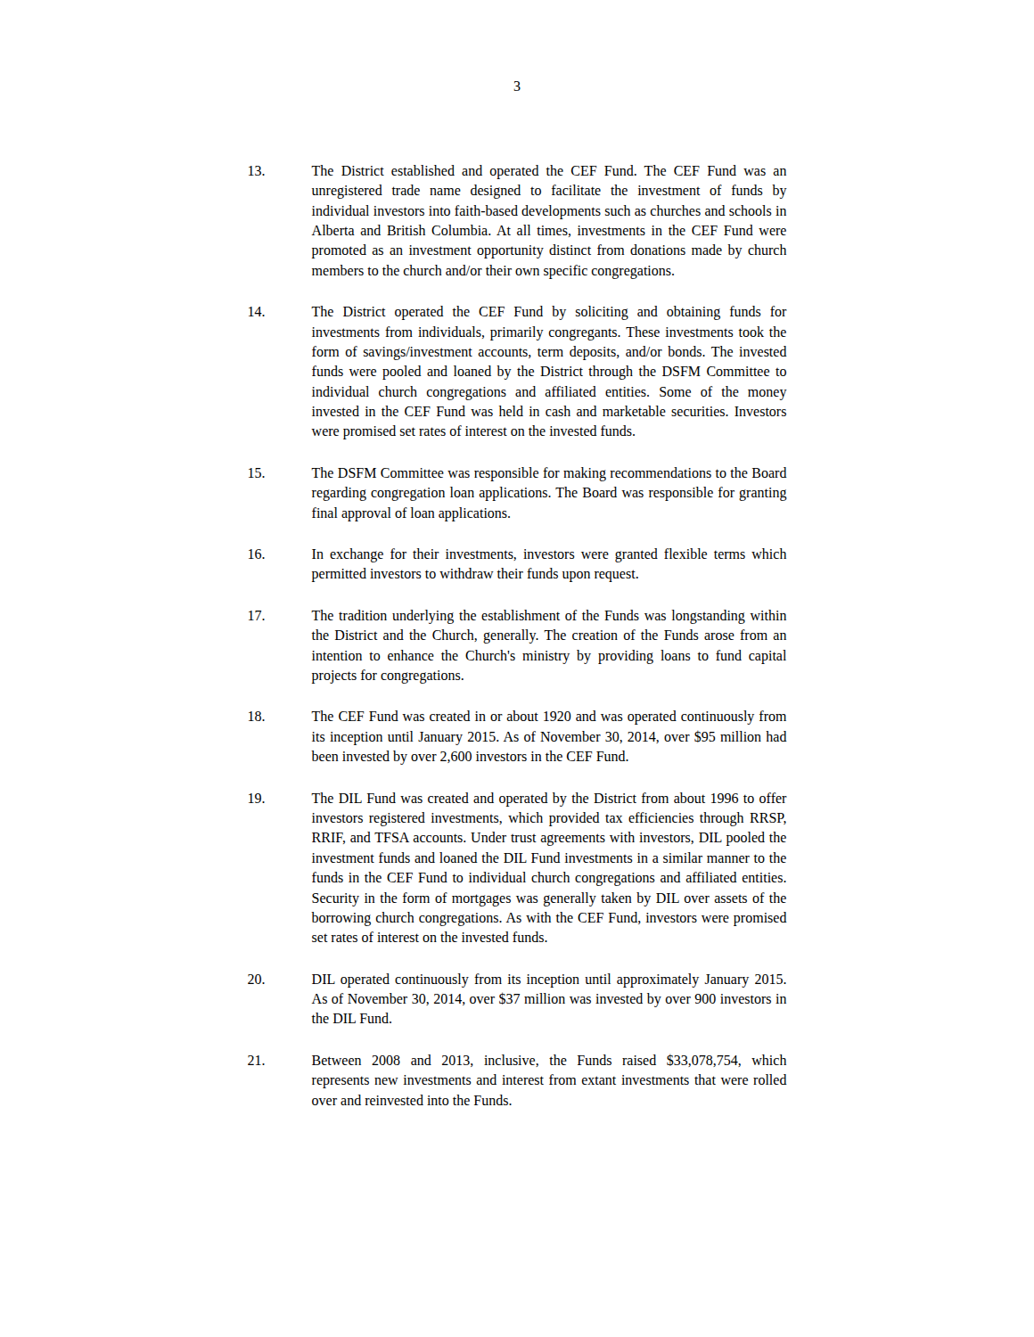3
13. The District established and operated the CEF Fund. The CEF Fund was an unregistered trade name designed to facilitate the investment of funds by individual investors into faith-based developments such as churches and schools in Alberta and British Columbia. At all times, investments in the CEF Fund were promoted as an investment opportunity distinct from donations made by church members to the church and/or their own specific congregations.
14. The District operated the CEF Fund by soliciting and obtaining funds for investments from individuals, primarily congregants. These investments took the form of savings/investment accounts, term deposits, and/or bonds. The invested funds were pooled and loaned by the District through the DSFM Committee to individual church congregations and affiliated entities. Some of the money invested in the CEF Fund was held in cash and marketable securities. Investors were promised set rates of interest on the invested funds.
15. The DSFM Committee was responsible for making recommendations to the Board regarding congregation loan applications. The Board was responsible for granting final approval of loan applications.
16. In exchange for their investments, investors were granted flexible terms which permitted investors to withdraw their funds upon request.
17. The tradition underlying the establishment of the Funds was longstanding within the District and the Church, generally. The creation of the Funds arose from an intention to enhance the Church's ministry by providing loans to fund capital projects for congregations.
18. The CEF Fund was created in or about 1920 and was operated continuously from its inception until January 2015. As of November 30, 2014, over $95 million had been invested by over 2,600 investors in the CEF Fund.
19. The DIL Fund was created and operated by the District from about 1996 to offer investors registered investments, which provided tax efficiencies through RRSP, RRIF, and TFSA accounts. Under trust agreements with investors, DIL pooled the investment funds and loaned the DIL Fund investments in a similar manner to the funds in the CEF Fund to individual church congregations and affiliated entities. Security in the form of mortgages was generally taken by DIL over assets of the borrowing church congregations. As with the CEF Fund, investors were promised set rates of interest on the invested funds.
20. DIL operated continuously from its inception until approximately January 2015. As of November 30, 2014, over $37 million was invested by over 900 investors in the DIL Fund.
21. Between 2008 and 2013, inclusive, the Funds raised $33,078,754, which represents new investments and interest from extant investments that were rolled over and reinvested into the Funds.